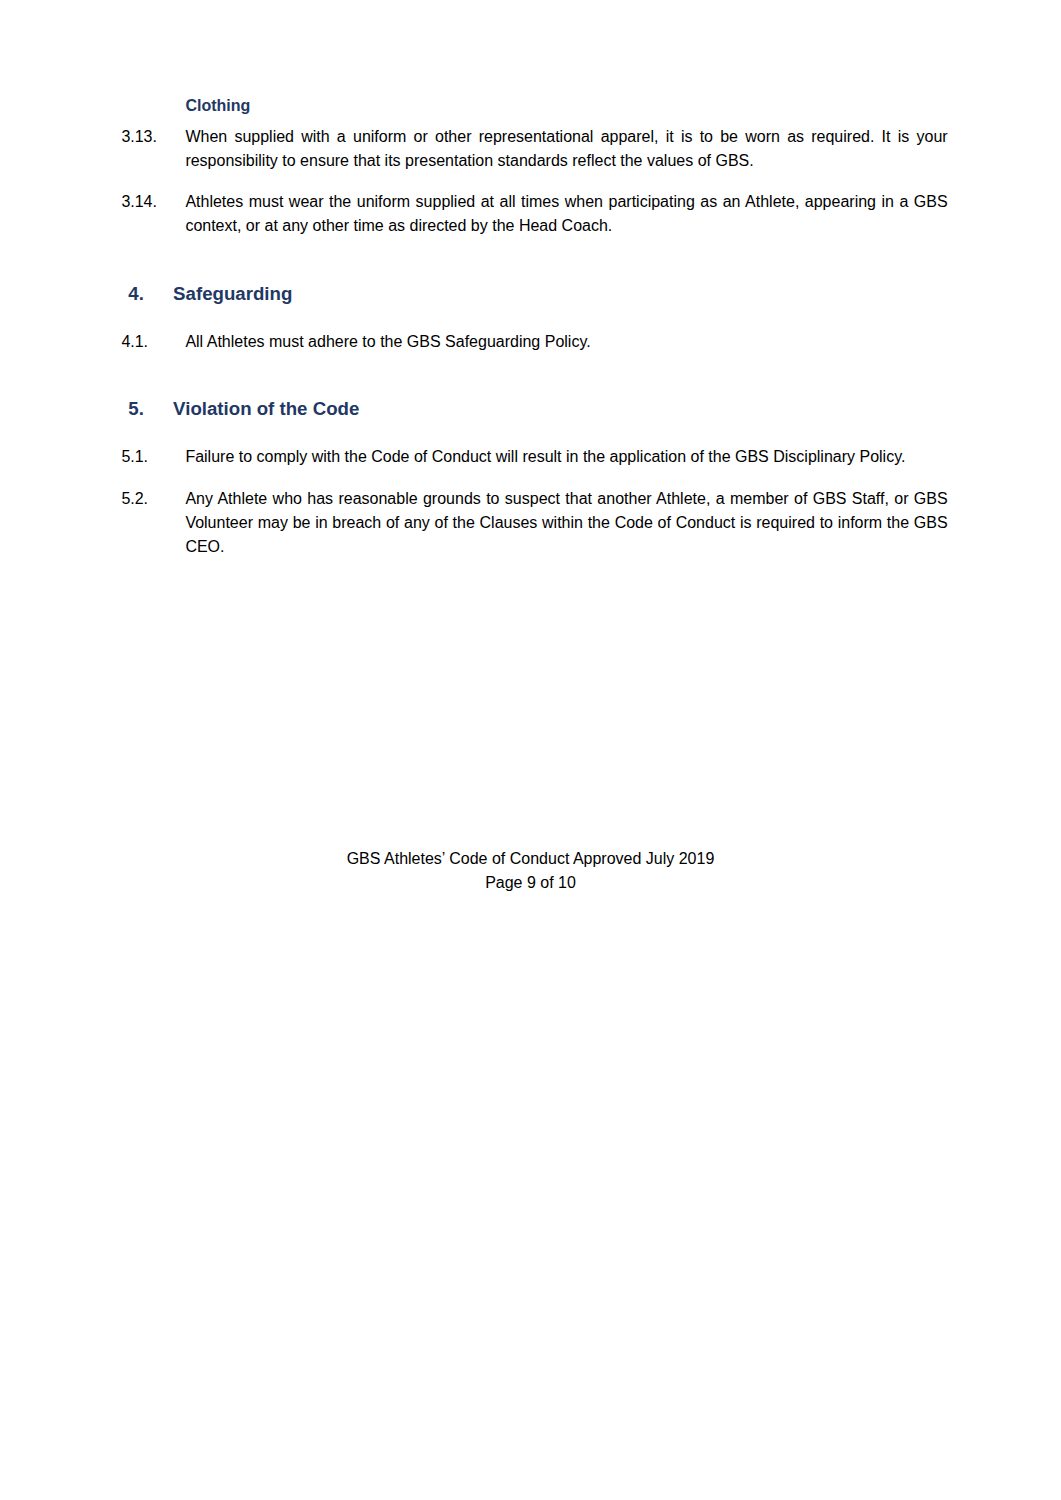Clothing
3.13. When supplied with a uniform or other representational apparel, it is to be worn as required. It is your responsibility to ensure that its presentation standards reflect the values of GBS.
3.14. Athletes must wear the uniform supplied at all times when participating as an Athlete, appearing in a GBS context, or at any other time as directed by the Head Coach.
4. Safeguarding
4.1. All Athletes must adhere to the GBS Safeguarding Policy.
5. Violation of the Code
5.1. Failure to comply with the Code of Conduct will result in the application of the GBS Disciplinary Policy.
5.2. Any Athlete who has reasonable grounds to suspect that another Athlete, a member of GBS Staff, or GBS Volunteer may be in breach of any of the Clauses within the Code of Conduct is required to inform the GBS CEO.
GBS Athletes’ Code of Conduct Approved July 2019
Page 9 of 10